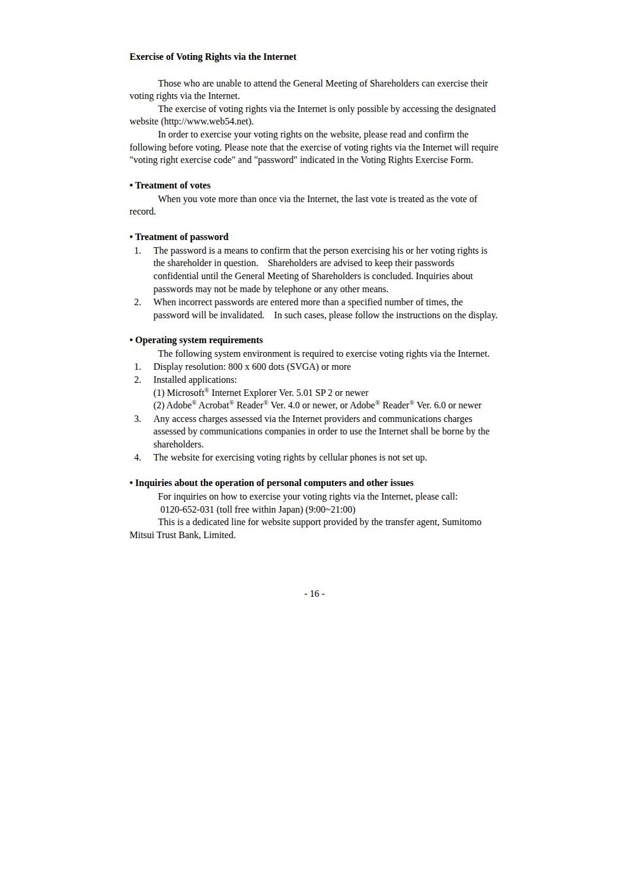Exercise of Voting Rights via the Internet
Those who are unable to attend the General Meeting of Shareholders can exercise their voting rights via the Internet.
The exercise of voting rights via the Internet is only possible by accessing the designated website (http://www.web54.net).
In order to exercise your voting rights on the website, please read and confirm the following before voting. Please note that the exercise of voting rights via the Internet will require "voting right exercise code" and "password" indicated in the Voting Rights Exercise Form.
• Treatment of votes
When you vote more than once via the Internet, the last vote is treated as the vote of record.
• Treatment of password
The password is a means to confirm that the person exercising his or her voting rights is the shareholder in question. Shareholders are advised to keep their passwords confidential until the General Meeting of Shareholders is concluded. Inquiries about passwords may not be made by telephone or any other means.
When incorrect passwords are entered more than a specified number of times, the password will be invalidated. In such cases, please follow the instructions on the display.
• Operating system requirements
The following system environment is required to exercise voting rights via the Internet.
Display resolution: 800 x 600 dots (SVGA) or more
Installed applications:
(1) Microsoft® Internet Explorer Ver. 5.01 SP 2 or newer
(2) Adobe® Acrobat® Reader® Ver. 4.0 or newer, or Adobe® Reader® Ver. 6.0 or newer
Any access charges assessed via the Internet providers and communications charges assessed by communications companies in order to use the Internet shall be borne by the shareholders.
The website for exercising voting rights by cellular phones is not set up.
• Inquiries about the operation of personal computers and other issues
For inquiries on how to exercise your voting rights via the Internet, please call:
0120-652-031 (toll free within Japan) (9:00~21:00)
This is a dedicated line for website support provided by the transfer agent, Sumitomo Mitsui Trust Bank, Limited.
- 16 -